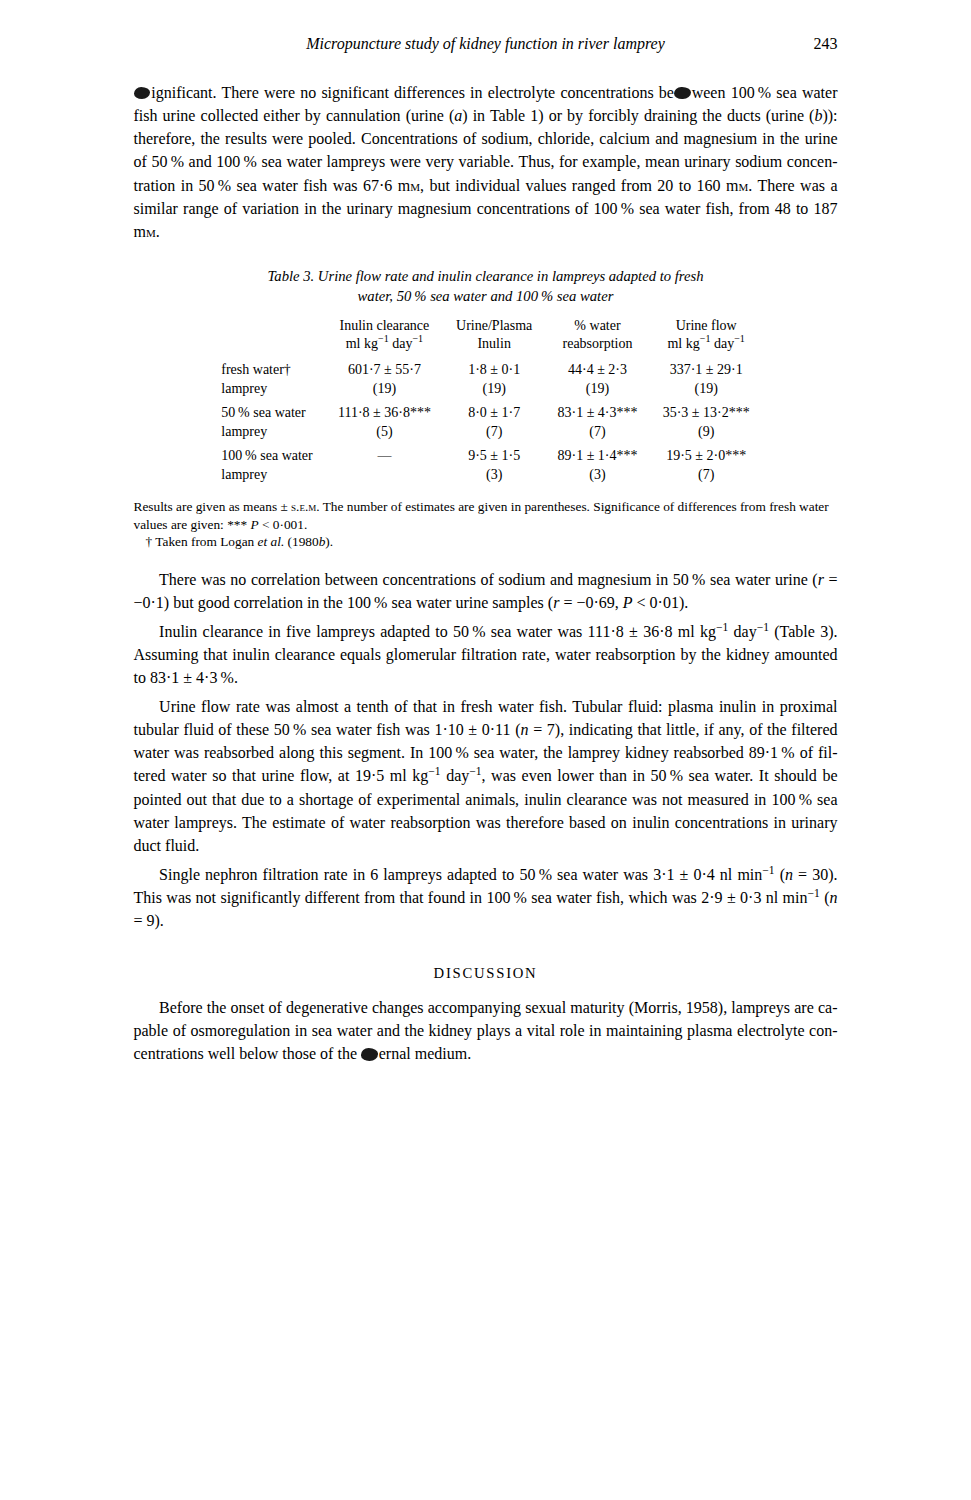Micropuncture study of kidney function in river lamprey 243
ignificant. There were no significant differences in electrolyte concentrations be­ ween 100 % sea water fish urine collected either by cannulation (urine (a) in Table 1) or by forcibly draining the ducts (urine (b)): therefore, the results were pooled. Concentrations of sodium, chloride, calcium and magnesium in the urine of 50 % and 100 % sea water lampreys were very variable. Thus, for example, mean urinary sodium concentration in 50 % sea water fish was 67·6 mm, but individual values ranged from 20 to 160 mm. There was a similar range of variation in the urinary magnesium con­centrations of 100 % sea water fish, from 48 to 187 mm.
Table 3 . Urine flow rate and inulin clearance in lampreys adapted to fresh water, 50 % sea water and 100 % sea water
| | Inulin clearance ml kg −1 day −1 | Urine/Plasma Inulin | % water reabsorption | Urine flow ml kg −1 day −1 |
| --- | --- | --- | --- | --- |
| fresh water† | 601·7 ± 55·7 | 1·8 ± 0·1 | 44·4 ± 2·3 | 337·1 ± 29·1 |
| lamprey | (19) | (19) | (19) | (19) |
| 50 % sea water | 111·8 ± 36·8 *** | 8·0 ± 1·7 | 83·1 ± 4·3 *** | 35·3 ± 13·2 *** |
| lamprey | (5) | (7) | (7) | (9) |
| 100 % sea water | — | 9·5 ± 1·5 | 89·1 ± 1·4 *** | 19·5 ± 2·0 *** |
| lamprey | | (3) | (3) | (7) |
Results are given as means ± s.e.m. The number of estimates are given in parentheses. Significance of differences from fresh water values are given: *** P < 0·001.
† Taken from Logan et al. (1980b).
There was no correlation between concentrations of sodium and magnesium in 50 % sea water urine (r = −0·1) but good correlation in the 100 % sea water urine samples (r = −0·69, P < 0·01).
Inulin clearance in five lampreys adapted to 50 % sea water was 111·8 ± 36·8 ml kg−1 day−1 (Table 3). Assuming that inulin clearance equals glomerular filtration rate, water reabsorption by the kidney amounted to 83·1 ± 4·3 %.
Urine flow rate was almost a tenth of that in fresh water fish. Tubular fluid: plasma inulin in proximal tubular fluid of these 50 % sea water fish was 1·10 ± 0·11 (n = 7), indicating that little, if any, of the filtered water was reabsorbed along this segment. In 100 % sea water, the lamprey kidney reabsorbed 89·1 % of filtered water so that urine flow, at 19·5 ml kg−1 day−1, was even lower than in 50 % sea water. It should be pointed out that due to a shortage of experimental animals, inulin clearance was not measured in 100 % sea water lampreys. The estimate of water reabsorption was there­fore based on inulin concentrations in urinary duct fluid.
Single nephron filtration rate in 6 lampreys adapted to 50 % sea water was 3·1 ± 0·4 nl min−1 (n = 30). This was not significantly different from that found in 100 % sea water fish, which was 2·9 ± 0·3 nl min−1 (n = 9).
Discussion
Before the onset of degenerative changes accompanying sexual maturity (Morris, 1958), lampreys are capable of osmoregulation in sea water and the kidney plays a vital role in maintaining plasma electrolyte concentrations well below those of the ernal medium.